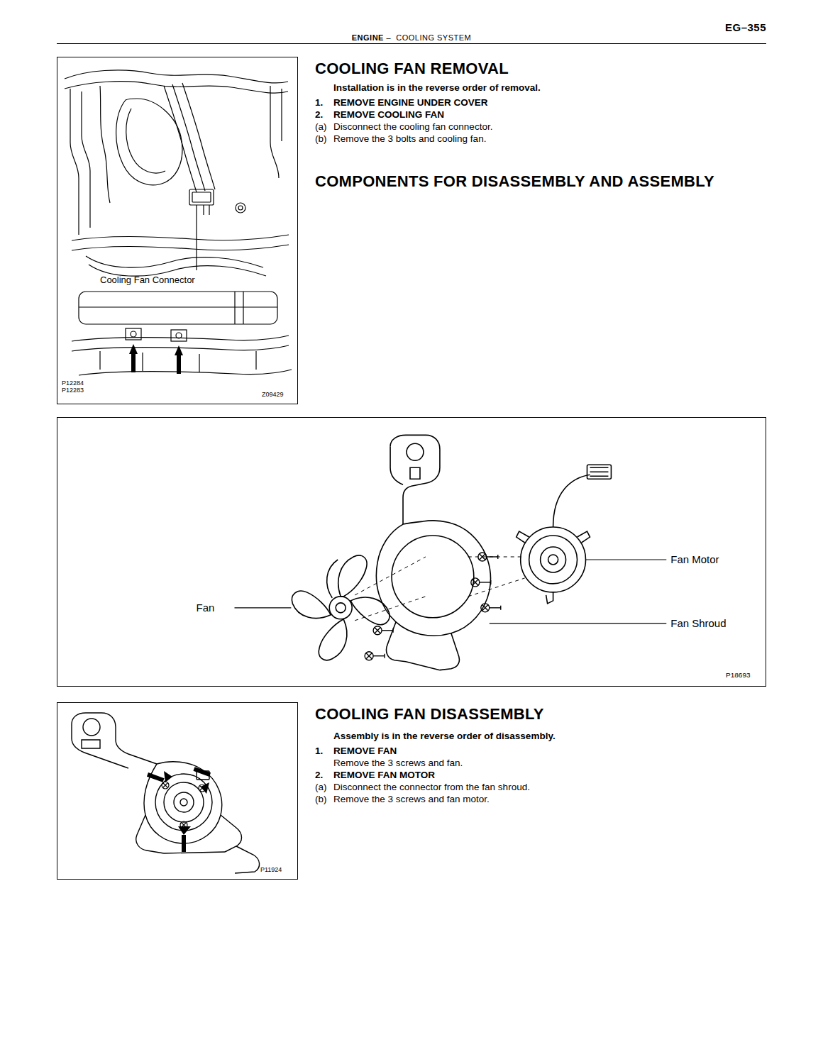EG–355
ENGINE – COOLING SYSTEM
Cooling Fan Connector P12284 P12283 Z09429
COOLING FAN REMOVAL
Installation is in the reverse order of removal.
1. REMOVE ENGINE UNDER COVER
2. REMOVE COOLING FAN
(a) Disconnect the cooling fan connector.
(b) Remove the 3 bolts and cooling fan.
COMPONENTS FOR DISASSEMBLY AND ASSEMBLY
Fan Motor Fan Shroud Fan P18693
P11924
COOLING FAN DISASSEMBLY
Assembly is in the reverse order of disassembly.
1. REMOVE FAN
Remove the 3 screws and fan.
2. REMOVE FAN MOTOR
(a) Disconnect the connector from the fan shroud.
(b) Remove the 3 screws and fan motor.